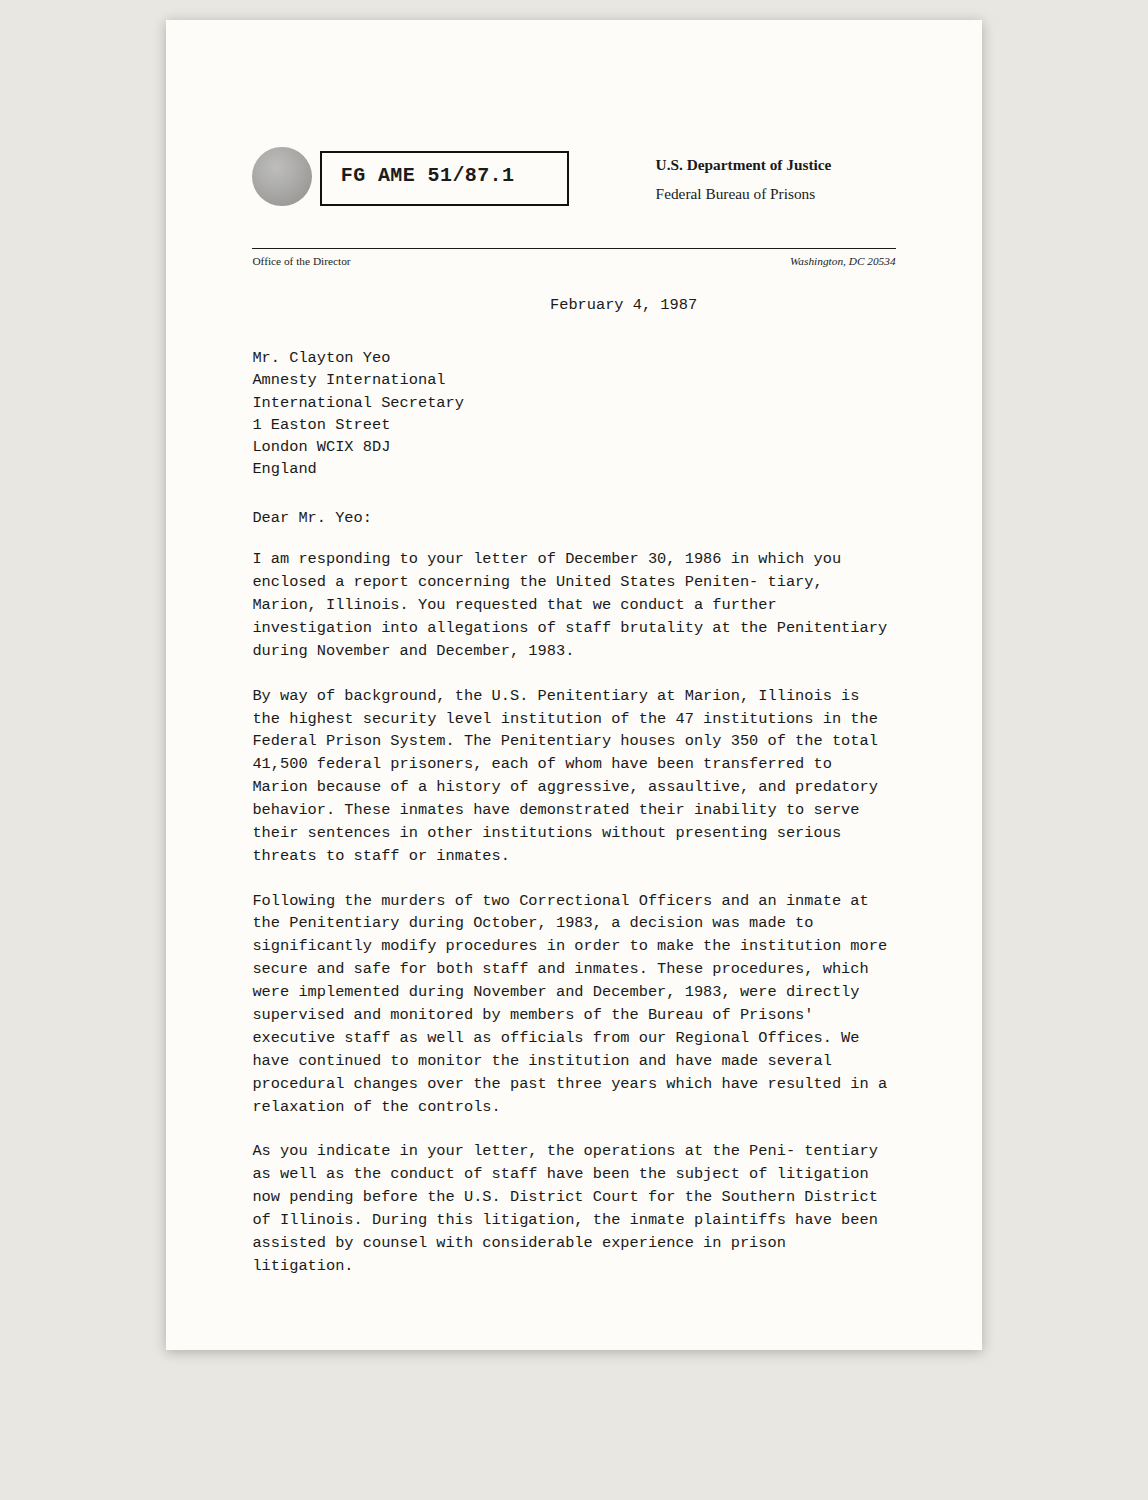FG AME 51/87.1
U.S. Department of Justice
Federal Bureau of Prisons
Office of the Director
Washington, DC 20534
February 4, 1987
Mr. Clayton Yeo
Amnesty International
International Secretary
1 Easton Street
London WCIX 8DJ
England
Dear Mr. Yeo:
I am responding to your letter of December 30, 1986 in which you enclosed a report concerning the United States Peniten- tiary, Marion, Illinois. You requested that we conduct a further investigation into allegations of staff brutality at the Penitentiary during November and December, 1983.
By way of background, the U.S. Penitentiary at Marion, Illinois is the highest security level institution of the 47 institutions in the Federal Prison System. The Penitentiary houses only 350 of the total 41,500 federal prisoners, each of whom have been transferred to Marion because of a history of aggressive, assaultive, and predatory behavior. These inmates have demonstrated their inability to serve their sentences in other institutions without presenting serious threats to staff or inmates.
Following the murders of two Correctional Officers and an inmate at the Penitentiary during October, 1983, a decision was made to significantly modify procedures in order to make the institution more secure and safe for both staff and inmates. These procedures, which were implemented during November and December, 1983, were directly supervised and monitored by members of the Bureau of Prisons' executive staff as well as officials from our Regional Offices. We have continued to monitor the institution and have made several procedural changes over the past three years which have resulted in a relaxation of the controls.
As you indicate in your letter, the operations at the Peni- tentiary as well as the conduct of staff have been the subject of litigation now pending before the U.S. District Court for the Southern District of Illinois. During this litigation, the inmate plaintiffs have been assisted by counsel with considerable experience in prison litigation.